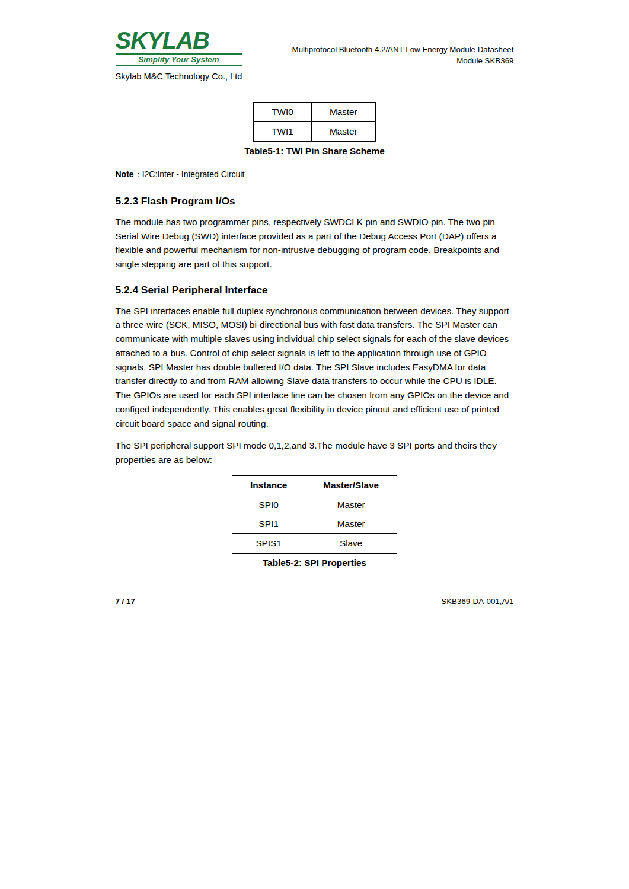SKYLAB
Simplify Your System
Skylab M&C Technology Co., Ltd
Multiprotocol Bluetooth 4.2/ANT Low Energy Module Datasheet
Module SKB369
| TWI0 | Master |
| TWI1 | Master |
Table5-1: TWI Pin Share Scheme
Note：I2C:Inter - Integrated Circuit
5.2.3 Flash Program I/Os
The module has two programmer pins, respectively SWDCLK pin and SWDIO pin. The two pin Serial Wire Debug (SWD) interface provided as a part of the Debug Access Port (DAP) offers a flexible and powerful mechanism for non-intrusive debugging of program code. Breakpoints and single stepping are part of this support.
5.2.4 Serial Peripheral Interface
The SPI interfaces enable full duplex synchronous communication between devices. They support a three-wire (SCK, MISO, MOSI) bi-directional bus with fast data transfers. The SPI Master can communicate with multiple slaves using individual chip select signals for each of the slave devices attached to a bus. Control of chip select signals is left to the application through use of GPIO signals. SPI Master has double buffered I/O data. The SPI Slave includes EasyDMA for data transfer directly to and from RAM allowing Slave data transfers to occur while the CPU is IDLE. The GPIOs are used for each SPI interface line can be chosen from any GPIOs on the device and configed independently. This enables great flexibility in device pinout and efficient use of printed circuit board space and signal routing.
The SPI peripheral support SPI mode 0,1,2,and 3.The module have 3 SPI ports and theirs they properties are as below:
| Instance | Master/Slave |
| --- | --- |
| SPI0 | Master |
| SPI1 | Master |
| SPIS1 | Slave |
Table5-2: SPI Properties
7 / 17
SKB369-DA-001,A/1